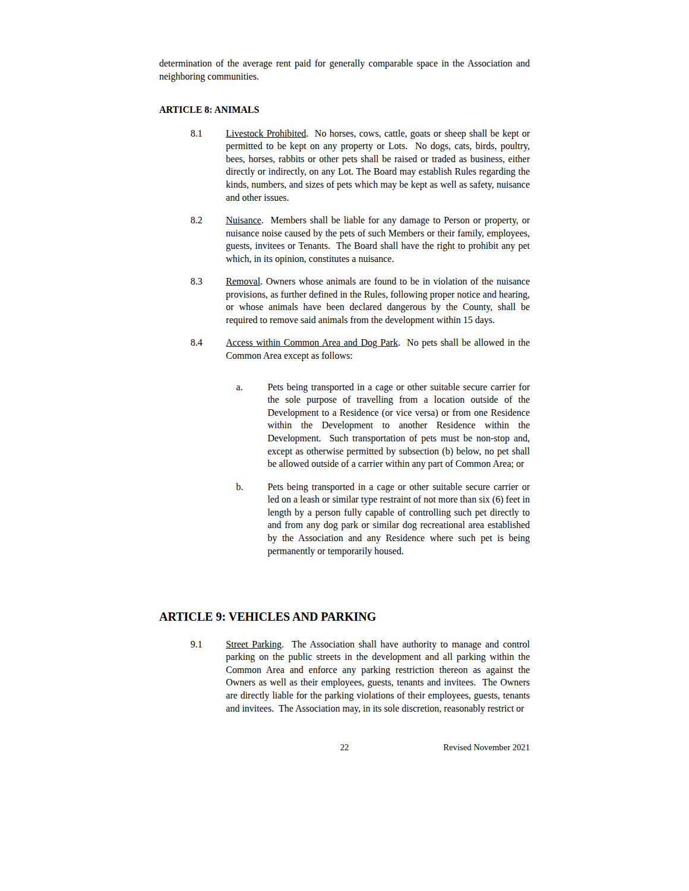determination of the average rent paid for generally comparable space in the Association and neighboring communities.
ARTICLE 8: ANIMALS
8.1
Livestock Prohibited. No horses, cows, cattle, goats or sheep shall be kept or permitted to be kept on any property or Lots. No dogs, cats, birds, poultry, bees, horses, rabbits or other pets shall be raised or traded as business, either directly or indirectly, on any Lot. The Board may establish Rules regarding the kinds, numbers, and sizes of pets which may be kept as well as safety, nuisance and other issues.
8.2
Nuisance. Members shall be liable for any damage to Person or property, or nuisance noise caused by the pets of such Members or their family, employees, guests, invitees or Tenants. The Board shall have the right to prohibit any pet which, in its opinion, constitutes a nuisance.
8.3
Removal. Owners whose animals are found to be in violation of the nuisance provisions, as further defined in the Rules, following proper notice and hearing, or whose animals have been declared dangerous by the County, shall be required to remove said animals from the development within 15 days.
8.4
Access within Common Area and Dog Park. No pets shall be allowed in the Common Area except as follows:
a.
Pets being transported in a cage or other suitable secure carrier for the sole purpose of travelling from a location outside of the Development to a Residence (or vice versa) or from one Residence within the Development to another Residence within the Development. Such transportation of pets must be non-stop and, except as otherwise permitted by subsection (b) below, no pet shall be allowed outside of a carrier within any part of Common Area; or
b.
Pets being transported in a cage or other suitable secure carrier or led on a leash or similar type restraint of not more than six (6) feet in length by a person fully capable of controlling such pet directly to and from any dog park or similar dog recreational area established by the Association and any Residence where such pet is being permanently or temporarily housed.
ARTICLE 9: VEHICLES AND PARKING
9.1
Street Parking. The Association shall have authority to manage and control parking on the public streets in the development and all parking within the Common Area and enforce any parking restriction thereon as against the Owners as well as their employees, guests, tenants and invitees. The Owners are directly liable for the parking violations of their employees, guests, tenants and invitees. The Association may, in its sole discretion, reasonably restrict or
22 Revised November 2021